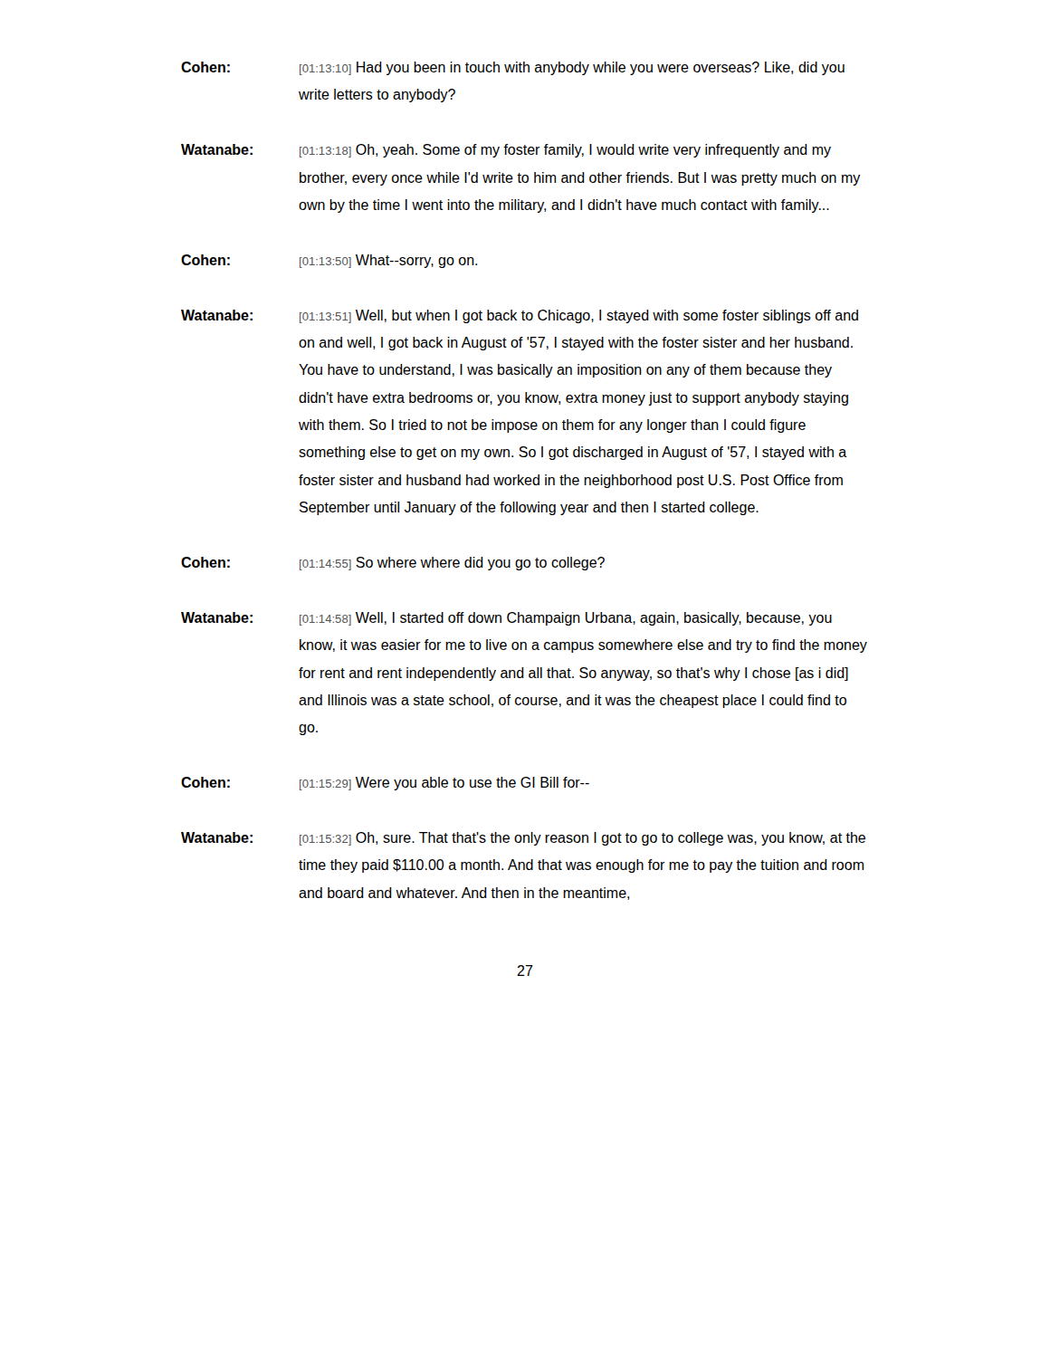Cohen:
[01:13:10] Had you been in touch with anybody while you were overseas? Like, did you write letters to anybody?
Watanabe:
[01:13:18] Oh, yeah. Some of my foster family, I would write very infrequently and my brother, every once while I'd write to him and other friends. But I was pretty much on my own by the time I went into the military, and I didn't have much contact with family...
Cohen:
[01:13:50] What--sorry, go on.
Watanabe:
[01:13:51] Well, but when I got back to Chicago, I stayed with some foster siblings off and on and well, I got back in August of '57, I stayed with the foster sister and her husband. You have to understand, I was basically an imposition on any of them because they didn't have extra bedrooms or, you know, extra money just to support anybody staying with them. So I tried to not be impose on them for any longer than I could figure something else to get on my own. So I got discharged in August of '57, I stayed with a foster sister and husband had worked in the neighborhood post U.S. Post Office from September until January of the following year and then I started college.
Cohen:
[01:14:55] So where where did you go to college?
Watanabe:
[01:14:58] Well, I started off down Champaign Urbana, again, basically, because, you know, it was easier for me to live on a campus somewhere else and try to find the money for rent and rent independently and all that. So anyway, so that's why I chose [as i did] and Illinois was a state school, of course, and it was the cheapest place I could find to go.
Cohen:
[01:15:29] Were you able to use the GI Bill for--
Watanabe:
[01:15:32] Oh, sure. That that's the only reason I got to go to college was, you know, at the time they paid $110.00 a month. And that was enough for me to pay the tuition and room and board and whatever. And then in the meantime,
27